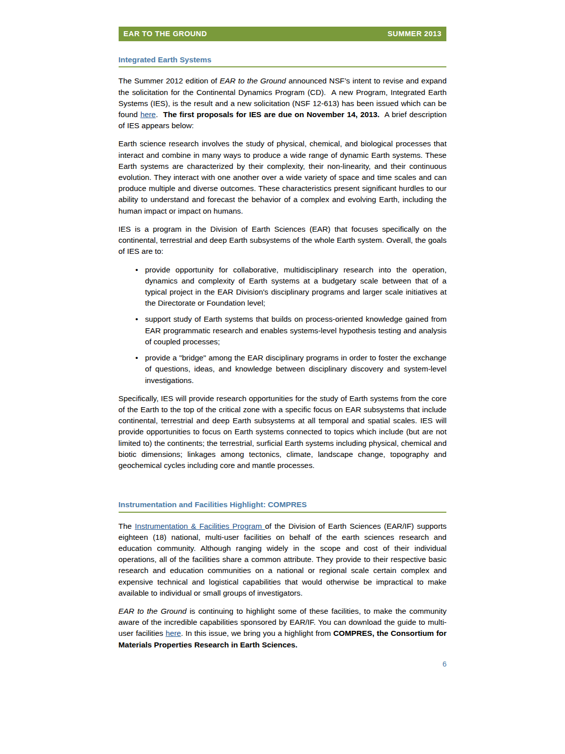EAR to the Ground Summer 2013
Integrated Earth Systems
The Summer 2012 edition of EAR to the Ground announced NSF’s intent to revise and expand the solicitation for the Continental Dynamics Program (CD). A new Program, Integrated Earth Systems (IES), is the result and a new solicitation (NSF 12-613) has been issued which can be found here. The first proposals for IES are due on November 14, 2013. A brief description of IES appears below:
Earth science research involves the study of physical, chemical, and biological processes that interact and combine in many ways to produce a wide range of dynamic Earth systems. These Earth systems are characterized by their complexity, their non-linearity, and their continuous evolution. They interact with one another over a wide variety of space and time scales and can produce multiple and diverse outcomes. These characteristics present significant hurdles to our ability to understand and forecast the behavior of a complex and evolving Earth, including the human impact or impact on humans.
IES is a program in the Division of Earth Sciences (EAR) that focuses specifically on the continental, terrestrial and deep Earth subsystems of the whole Earth system. Overall, the goals of IES are to:
• provide opportunity for collaborative, multidisciplinary research into the operation, dynamics and complexity of Earth systems at a budgetary scale between that of a typical project in the EAR Division's disciplinary programs and larger scale initiatives at the Directorate or Foundation level;
• support study of Earth systems that builds on process-oriented knowledge gained from EAR programmatic research and enables systems-level hypothesis testing and analysis of coupled processes;
• provide a "bridge" among the EAR disciplinary programs in order to foster the exchange of questions, ideas, and knowledge between disciplinary discovery and system-level investigations.
Specifically, IES will provide research opportunities for the study of Earth systems from the core of the Earth to the top of the critical zone with a specific focus on EAR subsystems that include continental, terrestrial and deep Earth subsystems at all temporal and spatial scales. IES will provide opportunities to focus on Earth systems connected to topics which include (but are not limited to) the continents; the terrestrial, surficial Earth systems including physical, chemical and biotic dimensions; linkages among tectonics, climate, landscape change, topography and geochemical cycles including core and mantle processes.
Instrumentation and Facilities Highlight: COMPRES
The Instrumentation & Facilities Program of the Division of Earth Sciences (EAR/IF) supports eighteen (18) national, multi-user facilities on behalf of the earth sciences research and education community. Although ranging widely in the scope and cost of their individual operations, all of the facilities share a common attribute. They provide to their respective basic research and education communities on a national or regional scale certain complex and expensive technical and logistical capabilities that would otherwise be impractical to make available to individual or small groups of investigators.
EAR to the Ground is continuing to highlight some of these facilities, to make the community aware of the incredible capabilities sponsored by EAR/IF. You can download the guide to multi-user facilities here. In this issue, we bring you a highlight from COMPRES, the Consortium for Materials Properties Research in Earth Sciences.
6